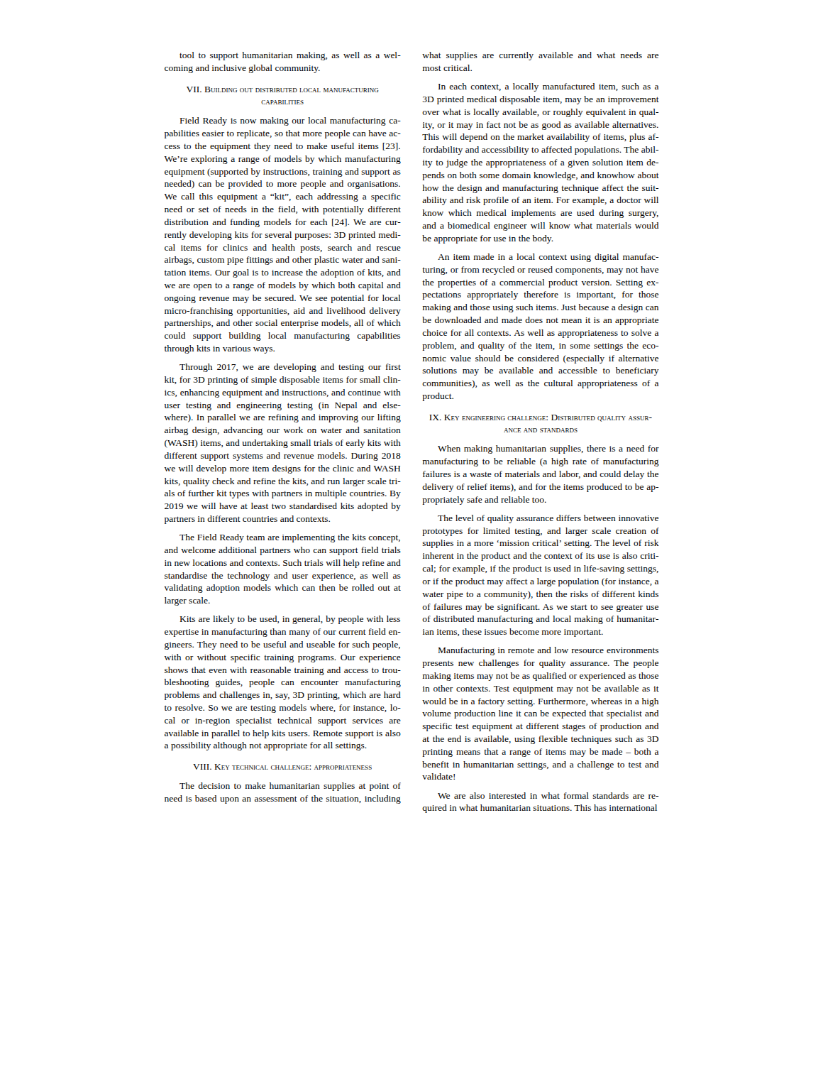tool to support humanitarian making, as well as a welcoming and inclusive global community.
VII. Building out distributed local manufacturing capabilities
Field Ready is now making our local manufacturing capabilities easier to replicate, so that more people can have access to the equipment they need to make useful items [23]. We’re exploring a range of models by which manufacturing equipment (supported by instructions, training and support as needed) can be provided to more people and organisations. We call this equipment a “kit”, each addressing a specific need or set of needs in the field, with potentially different distribution and funding models for each [24]. We are currently developing kits for several purposes: 3D printed medical items for clinics and health posts, search and rescue airbags, custom pipe fittings and other plastic water and sanitation items. Our goal is to increase the adoption of kits, and we are open to a range of models by which both capital and ongoing revenue may be secured. We see potential for local micro-franchising opportunities, aid and livelihood delivery partnerships, and other social enterprise models, all of which could support building local manufacturing capabilities through kits in various ways.
Through 2017, we are developing and testing our first kit, for 3D printing of simple disposable items for small clinics, enhancing equipment and instructions, and continue with user testing and engineering testing (in Nepal and elsewhere). In parallel we are refining and improving our lifting airbag design, advancing our work on water and sanitation (WASH) items, and undertaking small trials of early kits with different support systems and revenue models. During 2018 we will develop more item designs for the clinic and WASH kits, quality check and refine the kits, and run larger scale trials of further kit types with partners in multiple countries. By 2019 we will have at least two standardised kits adopted by partners in different countries and contexts.
The Field Ready team are implementing the kits concept, and welcome additional partners who can support field trials in new locations and contexts. Such trials will help refine and standardise the technology and user experience, as well as validating adoption models which can then be rolled out at larger scale.
Kits are likely to be used, in general, by people with less expertise in manufacturing than many of our current field engineers. They need to be useful and useable for such people, with or without specific training programs. Our experience shows that even with reasonable training and access to troubleshooting guides, people can encounter manufacturing problems and challenges in, say, 3D printing, which are hard to resolve. So we are testing models where, for instance, local or in-region specialist technical support services are available in parallel to help kits users. Remote support is also a possibility although not appropriate for all settings.
VIII. Key technical challenge: appropriateness
The decision to make humanitarian supplies at point of need is based upon an assessment of the situation, including what supplies are currently available and what needs are most critical.
In each context, a locally manufactured item, such as a 3D printed medical disposable item, may be an improvement over what is locally available, or roughly equivalent in quality, or it may in fact not be as good as available alternatives. This will depend on the market availability of items, plus affordability and accessibility to affected populations. The ability to judge the appropriateness of a given solution item depends on both some domain knowledge, and knowhow about how the design and manufacturing technique affect the suitability and risk profile of an item. For example, a doctor will know which medical implements are used during surgery, and a biomedical engineer will know what materials would be appropriate for use in the body.
An item made in a local context using digital manufacturing, or from recycled or reused components, may not have the properties of a commercial product version. Setting expectations appropriately therefore is important, for those making and those using such items. Just because a design can be downloaded and made does not mean it is an appropriate choice for all contexts. As well as appropriateness to solve a problem, and quality of the item, in some settings the economic value should be considered (especially if alternative solutions may be available and accessible to beneficiary communities), as well as the cultural appropriateness of a product.
IX. Key engineering challenge: Distributed quality assurance and standards
When making humanitarian supplies, there is a need for manufacturing to be reliable (a high rate of manufacturing failures is a waste of materials and labor, and could delay the delivery of relief items), and for the items produced to be appropriately safe and reliable too.
The level of quality assurance differs between innovative prototypes for limited testing, and larger scale creation of supplies in a more ‘mission critical’ setting. The level of risk inherent in the product and the context of its use is also critical; for example, if the product is used in life-saving settings, or if the product may affect a large population (for instance, a water pipe to a community), then the risks of different kinds of failures may be significant. As we start to see greater use of distributed manufacturing and local making of humanitarian items, these issues become more important.
Manufacturing in remote and low resource environments presents new challenges for quality assurance. The people making items may not be as qualified or experienced as those in other contexts. Test equipment may not be available as it would be in a factory setting. Furthermore, whereas in a high volume production line it can be expected that specialist and specific test equipment at different stages of production and at the end is available, using flexible techniques such as 3D printing means that a range of items may be made – both a benefit in humanitarian settings, and a challenge to test and validate!
We are also interested in what formal standards are required in what humanitarian situations. This has international